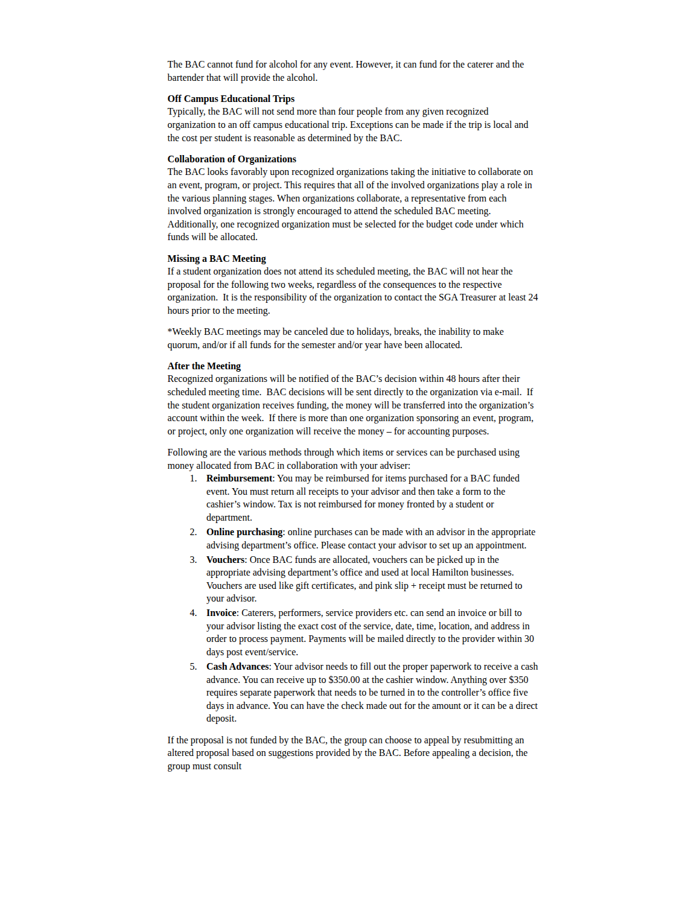The BAC cannot fund for alcohol for any event. However, it can fund for the caterer and the bartender that will provide the alcohol.
Off Campus Educational Trips
Typically, the BAC will not send more than four people from any given recognized organization to an off campus educational trip. Exceptions can be made if the trip is local and the cost per student is reasonable as determined by the BAC.
Collaboration of Organizations
The BAC looks favorably upon recognized organizations taking the initiative to collaborate on an event, program, or project. This requires that all of the involved organizations play a role in the various planning stages. When organizations collaborate, a representative from each involved organization is strongly encouraged to attend the scheduled BAC meeting. Additionally, one recognized organization must be selected for the budget code under which funds will be allocated.
Missing a BAC Meeting
If a student organization does not attend its scheduled meeting, the BAC will not hear the proposal for the following two weeks, regardless of the consequences to the respective organization. It is the responsibility of the organization to contact the SGA Treasurer at least 24 hours prior to the meeting.
*Weekly BAC meetings may be canceled due to holidays, breaks, the inability to make quorum, and/or if all funds for the semester and/or year have been allocated.
After the Meeting
Recognized organizations will be notified of the BAC’s decision within 48 hours after their scheduled meeting time. BAC decisions will be sent directly to the organization via e-mail. If the student organization receives funding, the money will be transferred into the organization’s account within the week. If there is more than one organization sponsoring an event, program, or project, only one organization will receive the money – for accounting purposes.
Following are the various methods through which items or services can be purchased using money allocated from BAC in collaboration with your adviser:
Reimbursement: You may be reimbursed for items purchased for a BAC funded event. You must return all receipts to your advisor and then take a form to the cashier’s window. Tax is not reimbursed for money fronted by a student or department.
Online purchasing: online purchases can be made with an advisor in the appropriate advising department’s office. Please contact your advisor to set up an appointment.
Vouchers: Once BAC funds are allocated, vouchers can be picked up in the appropriate advising department’s office and used at local Hamilton businesses. Vouchers are used like gift certificates, and pink slip + receipt must be returned to your advisor.
Invoice: Caterers, performers, service providers etc. can send an invoice or bill to your advisor listing the exact cost of the service, date, time, location, and address in order to process payment. Payments will be mailed directly to the provider within 30 days post event/service.
Cash Advances: Your advisor needs to fill out the proper paperwork to receive a cash advance. You can receive up to $350.00 at the cashier window. Anything over $350 requires separate paperwork that needs to be turned in to the controller’s office five days in advance. You can have the check made out for the amount or it can be a direct deposit.
If the proposal is not funded by the BAC, the group can choose to appeal by resubmitting an altered proposal based on suggestions provided by the BAC. Before appealing a decision, the group must consult